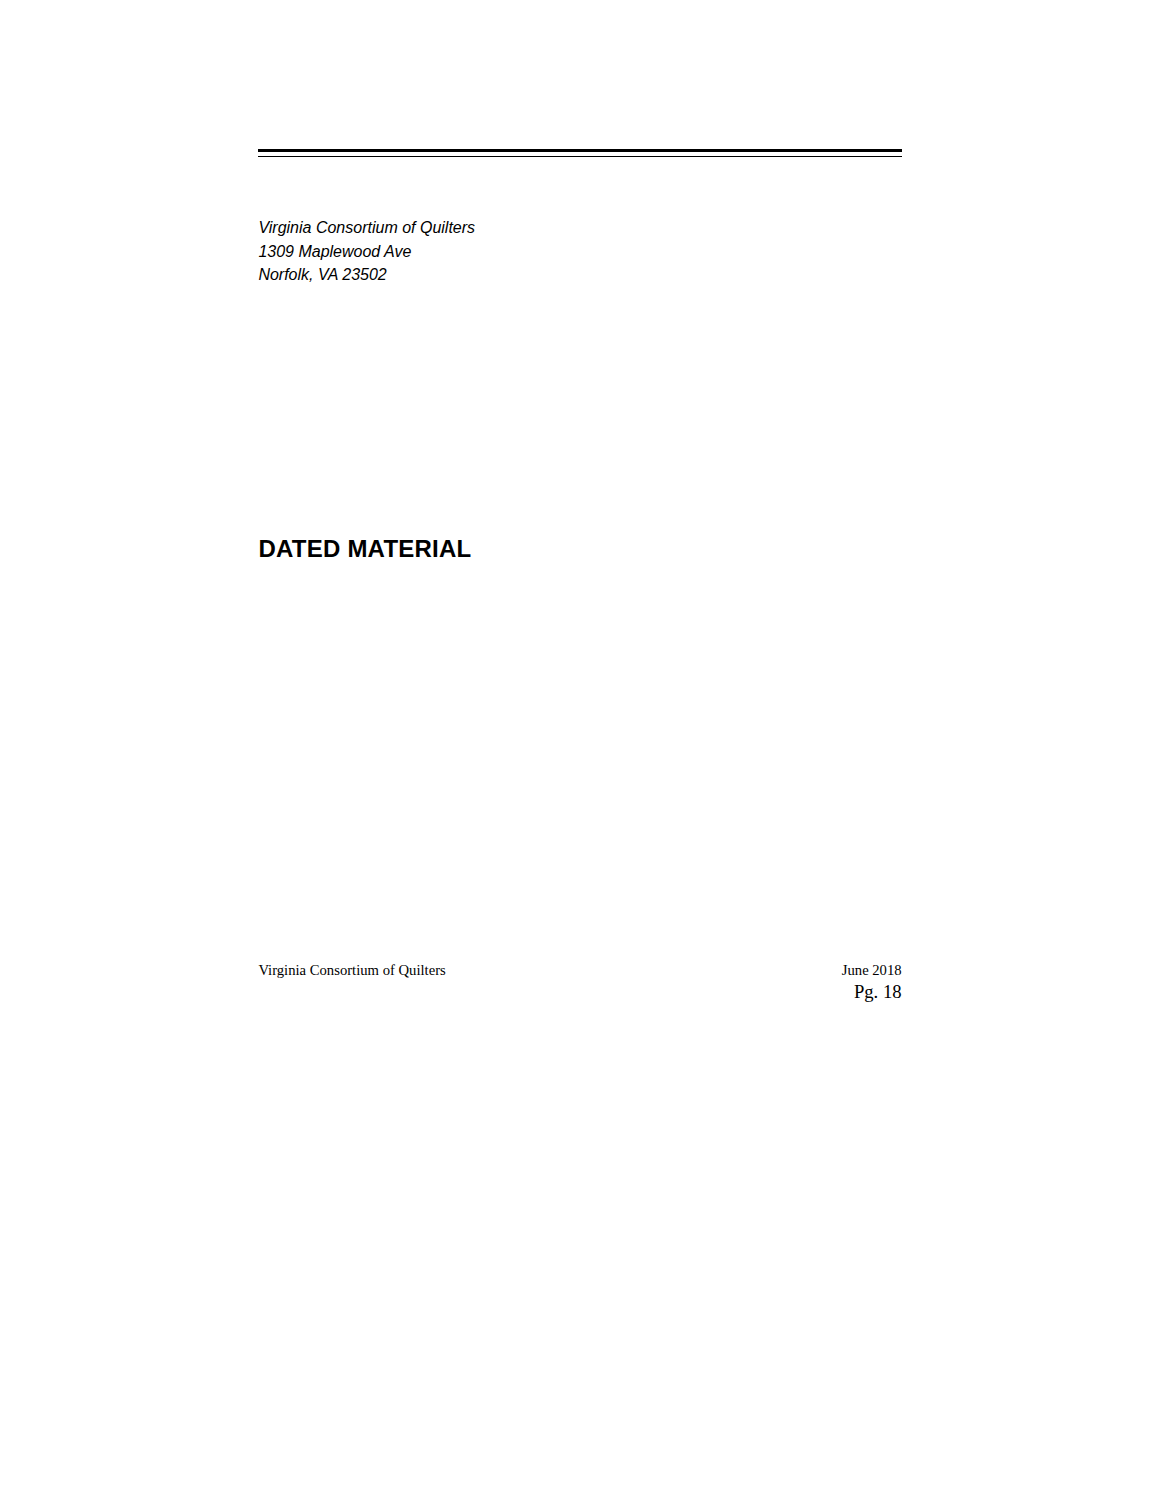Virginia Consortium of Quilters
1309 Maplewood Ave
Norfolk, VA 23502
DATED MATERIAL
Virginia Consortium of Quilters June 2018
Pg. 18